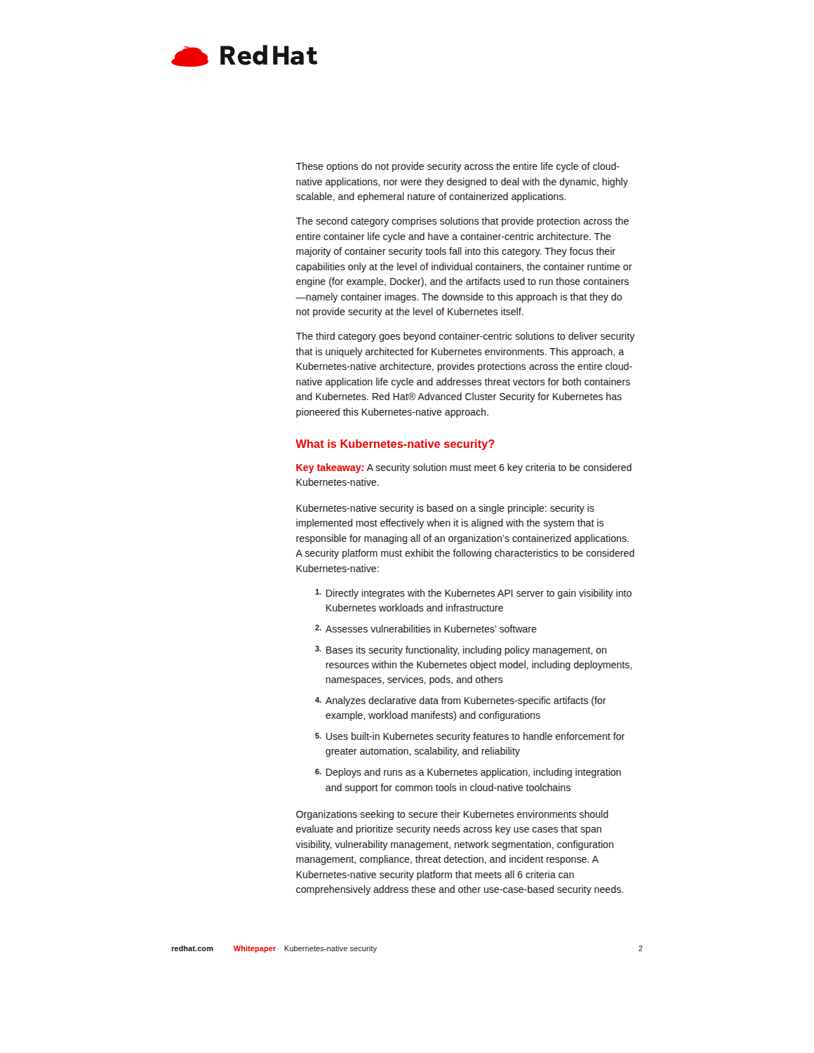These options do not provide security across the entire life cycle of cloud-native applications, nor were they designed to deal with the dynamic, highly scalable, and ephemeral nature of containerized applications.
The second category comprises solutions that provide protection across the entire container life cycle and have a container-centric architecture. The majority of container security tools fall into this category. They focus their capabilities only at the level of individual containers, the container runtime or engine (for example, Docker), and the artifacts used to run those containers—namely container images. The downside to this approach is that they do not provide security at the level of Kubernetes itself.
The third category goes beyond container-centric solutions to deliver security that is uniquely architected for Kubernetes environments. This approach, a Kubernetes-native architecture, provides protections across the entire cloud-native application life cycle and addresses threat vectors for both containers and Kubernetes. Red Hat® Advanced Cluster Security for Kubernetes has pioneered this Kubernetes-native approach.
What is Kubernetes-native security?
Key takeaway: A security solution must meet 6 key criteria to be considered Kubernetes-native.
Kubernetes-native security is based on a single principle: security is implemented most effectively when it is aligned with the system that is responsible for managing all of an organization’s containerized applications. A security platform must exhibit the following characteristics to be considered Kubernetes-native:
Directly integrates with the Kubernetes API server to gain visibility into Kubernetes workloads and infrastructure
Assesses vulnerabilities in Kubernetes’ software
Bases its security functionality, including policy management, on resources within the Kubernetes object model, including deployments, namespaces, services, pods, and others
Analyzes declarative data from Kubernetes-specific artifacts (for example, workload manifests) and configurations
Uses built-in Kubernetes security features to handle enforcement for greater automation, scalability, and reliability
Deploys and runs as a Kubernetes application, including integration and support for common tools in cloud-native toolchains
Organizations seeking to secure their Kubernetes environments should evaluate and prioritize security needs across key use cases that span visibility, vulnerability management, network segmentation, configuration management, compliance, threat detection, and incident response. A Kubernetes-native security platform that meets all 6 criteria can comprehensively address these and other use-case-based security needs.
redhat.com Whitepaper Kubernetes-native security 2